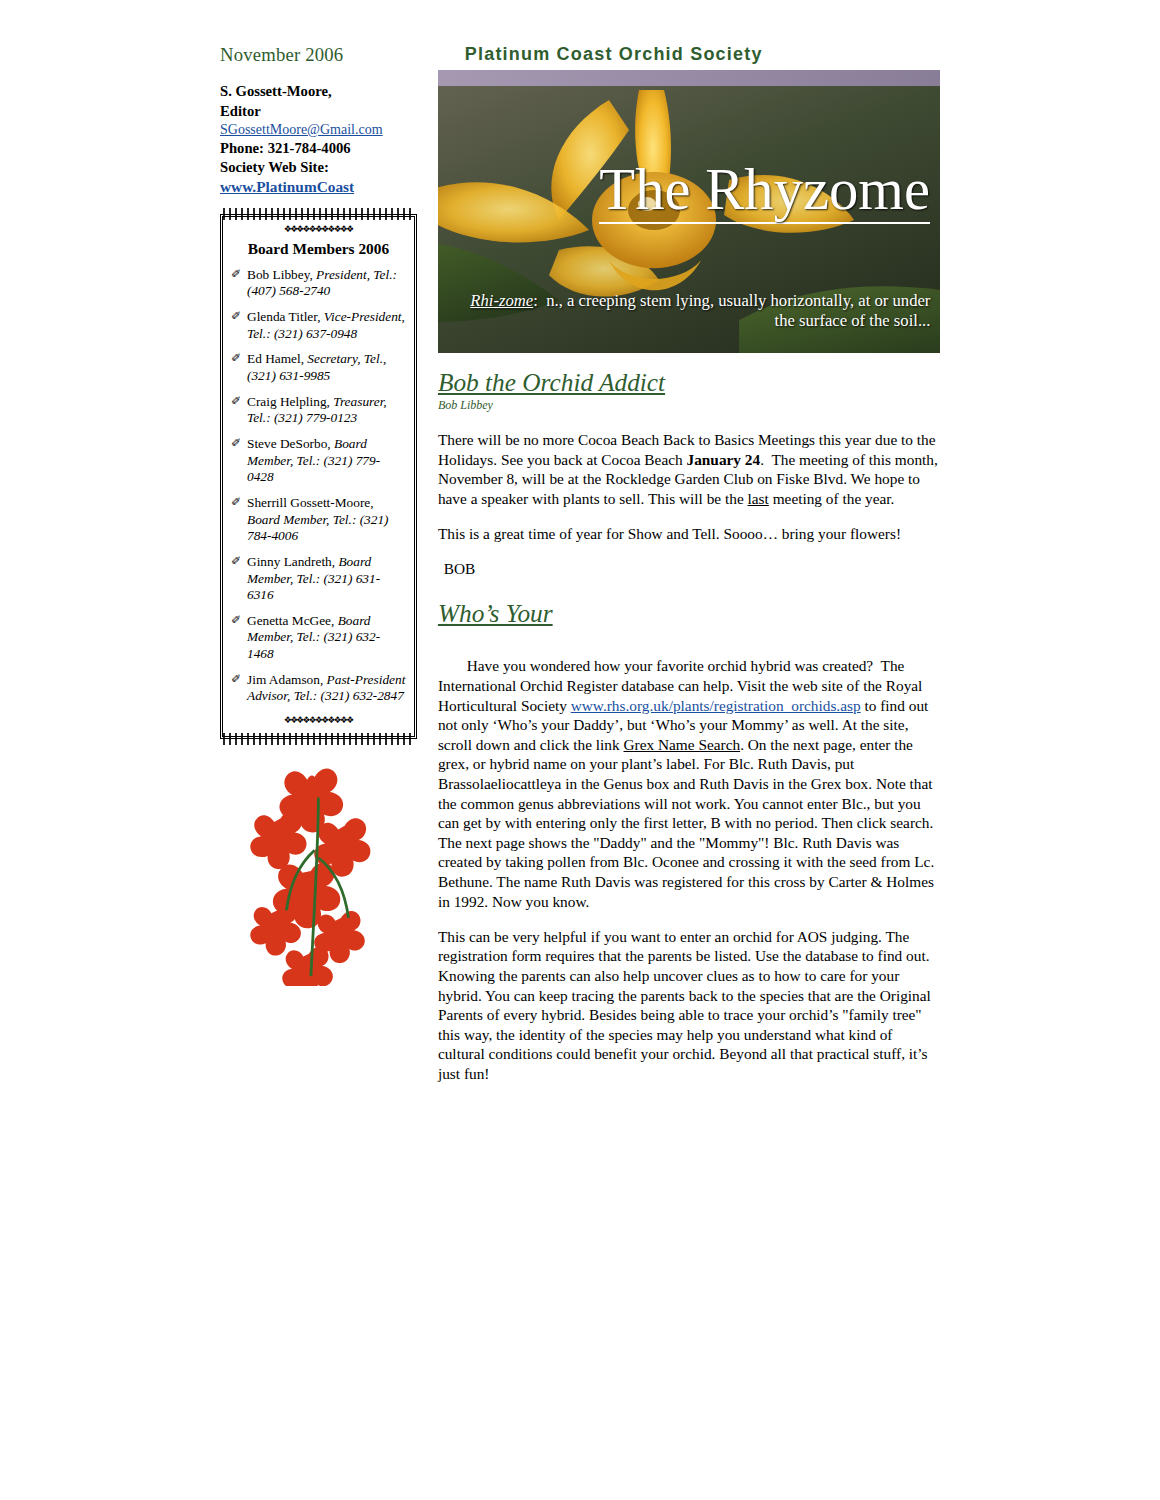November 2006
S. Gossett-Moore,
Editor
SGossettMoore@Gmail.com
Phone: 321-784-4006
Society Web Site:
www.PlatinumCoast
❖❖❖❖❖❖❖❖❖❖❖
Board Members 2006
Bob Libbey, President, Tel.: (407) 568-2740
Glenda Titler, Vice-President, Tel.: (321) 637-0948
Ed Hamel, Secretary, Tel., (321) 631-9985
Craig Helpling, Treasurer, Tel.: (321) 779-0123
Steve DeSorbo, Board Member, Tel.: (321) 779-0428
Sherrill Gossett-Moore, Board Member, Tel.: (321) 784-4006
Ginny Landreth, Board Member, Tel.: (321) 631-6316
Genetta McGee, Board Member, Tel.: (321) 632-1468
Jim Adamson, Past-President Advisor, Tel.: (321) 632-2847
❖❖❖❖❖❖❖❖❖❖❖
Platinum Coast Orchid Society
The Rhyzome
Rhi-zome: n., a creeping stem lying, usually horizontally, at or under the surface of the soil...
Bob the Orchid Addict
Bob Libbey
There will be no more Cocoa Beach Back to Basics Meetings this year due to the Holidays. See you back at Cocoa Beach January 24. The meeting of this month, November 8, will be at the Rockledge Garden Club on Fiske Blvd. We hope to have a speaker with plants to sell. This will be the last meeting of the year.
This is a great time of year for Show and Tell. Soooo… bring your flowers!
BOB
Who’s Your
Have you wondered how your favorite orchid hybrid was created? The International Orchid Register database can help. Visit the web site of the Royal Horticultural Society www.rhs.org.uk/plants/registration_orchids.asp to find out not only ‘Who’s your Daddy’, but ‘Who’s your Mommy’ as well. At the site, scroll down and click the link Grex Name Search. On the next page, enter the grex, or hybrid name on your plant’s label. For Blc. Ruth Davis, put Brassolaeliocattleya in the Genus box and Ruth Davis in the Grex box. Note that the common genus abbreviations will not work. You cannot enter Blc., but you can get by with entering only the first letter, B with no period. Then click search. The next page shows the "Daddy" and the "Mommy"! Blc. Ruth Davis was created by taking pollen from Blc. Oconee and crossing it with the seed from Lc. Bethune. The name Ruth Davis was registered for this cross by Carter & Holmes in 1992. Now you know.
This can be very helpful if you want to enter an orchid for AOS judging. The registration form requires that the parents be listed. Use the database to find out. Knowing the parents can also help uncover clues as to how to care for your hybrid. You can keep tracing the parents back to the species that are the Original Parents of every hybrid. Besides being able to trace your orchid’s "family tree" this way, the identity of the species may help you understand what kind of cultural conditions could benefit your orchid. Beyond all that practical stuff, it’s just fun!